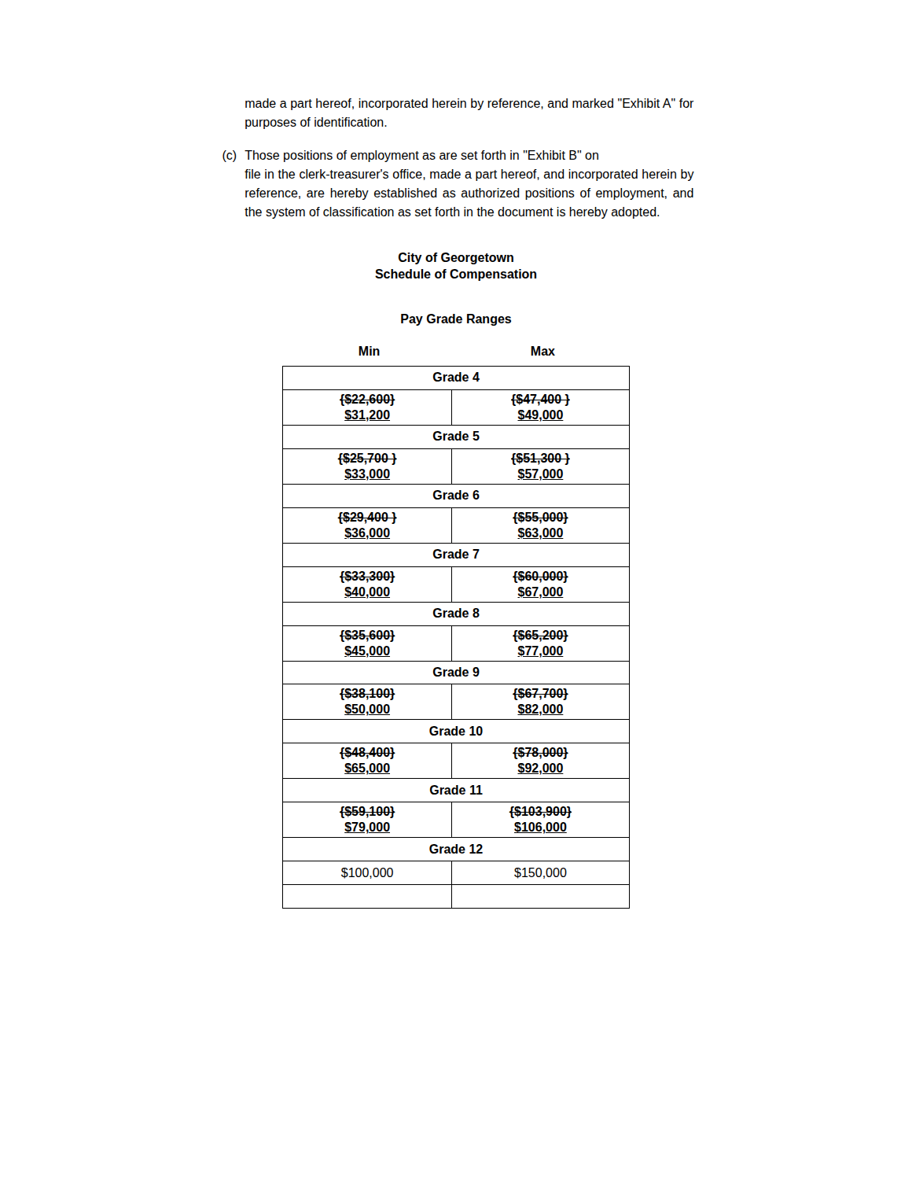made a part hereof, incorporated herein by reference, and marked "Exhibit A" for purposes of identification.
(c)
Those positions of employment as are set forth in "Exhibit B" on file in the clerk-treasurer's office, made a part hereof, and incorporated herein by reference, are hereby established as authorized positions of employment, and the system of classification as set forth in the document is hereby adopted.
City of Georgetown
Schedule of Compensation
Pay Grade Ranges
Min
Max
| Grade 4 |
| {$22,600} $31,200 | {$47,400 } $49,000 |
| Grade 5 |
| {$25,700 } $33,000 | {$51,300 } $57,000 |
| Grade 6 |
| {$29,400 } $36,000 | {$55,000} $63,000 |
| Grade 7 |
| {$33,300} $40,000 | {$60,000} $67,000 |
| Grade 8 |
| {$35,600} $45,000 | {$65,200} $77,000 |
| Grade 9 |
| {$38,100} $50,000 | {$67,700} $82,000 |
| Grade 10 |
| {$48,400} $65,000 | {$78,000} $92,000 |
| Grade 11 |
| {$59,100} $79,000 | {$103,900} $106,000 |
| Grade 12 |
| $100,000 | $150,000 |